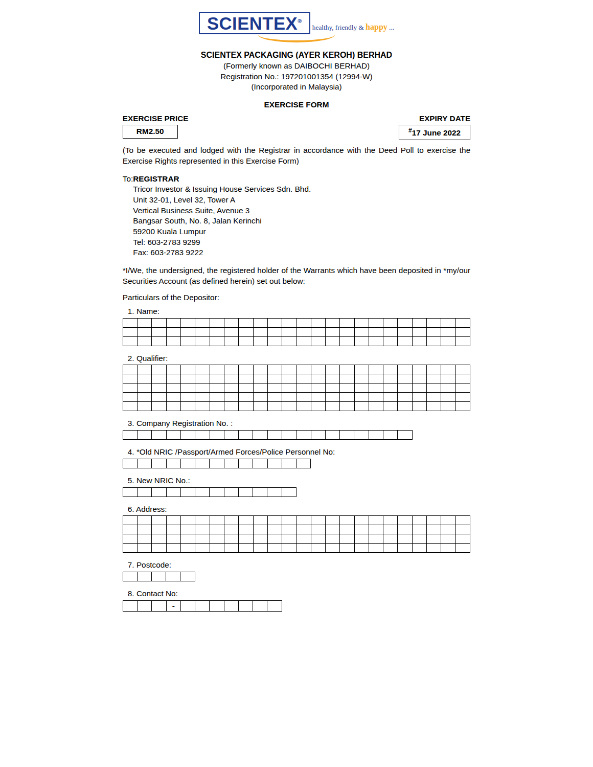SCIENTEX®
healthy, friendly & happy ...
SCIENTEX PACKAGING (AYER KEROH) BERHAD
(Formerly known as DAIBOCHI BERHAD)
Registration No.: 197201001354 (12994-W)
(Incorporated in Malaysia)
EXERCISE FORM
| EXERCISE PRICE RM2.50 | EXPIRY DATE # 17 June 2022 |
(To be executed and lodged with the Registrar in accordance with the Deed Poll to exercise the Exercise Rights represented in this Exercise Form)
| To: | REGISTRAR |
| | Tricor Investor & Issuing House Services Sdn. Bhd. Unit 32-01, Level 32, Tower A Vertical Business Suite, Avenue 3 Bangsar South, No. 8, Jalan Kerinchi 59200 Kuala Lumpur Tel: 603-2783 9299 Fax: 603-2783 9222 |
*I/We, the undersigned, the registered holder of the Warrants which have been deposited in *my/our Securities Account (as defined herein) set out below:
Particulars of the Depositor:
1. Name:
2. Qualifier:
3. Company Registration No. :
4. *Old NRIC /Passport/Armed Forces/Police Personnel No:
5. New NRIC No.:
6. Address:
7. Postcode:
8. Contact No:
| | | | - | | | | | | | |